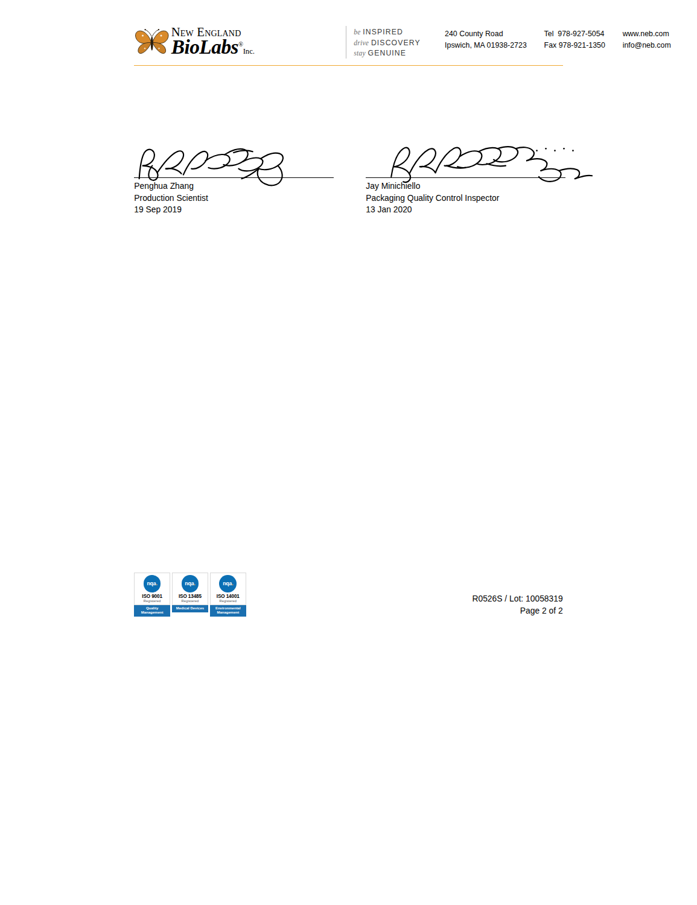New England
BioLabs®Inc.
be INSPIRED
drive DISCOVERY
stay GENUINE
240 County Road
Ipswich, MA 01938-2723
Tel 978-927-5054
Fax 978-921-1350
www.neb.com
info@neb.com
Penghua Zhang
Production Scientist
19 Sep 2019
Jay Minichiello
Packaging Quality Control Inspector
13 Jan 2020
nqa.
ISO 9001
Registered
Quality
Management
nqa.
ISO 13485
Registered
Medical Devices
nqa.
ISO 14001
Registered
Environmental
Management
R0526S / Lot: 10058319
Page 2 of 2